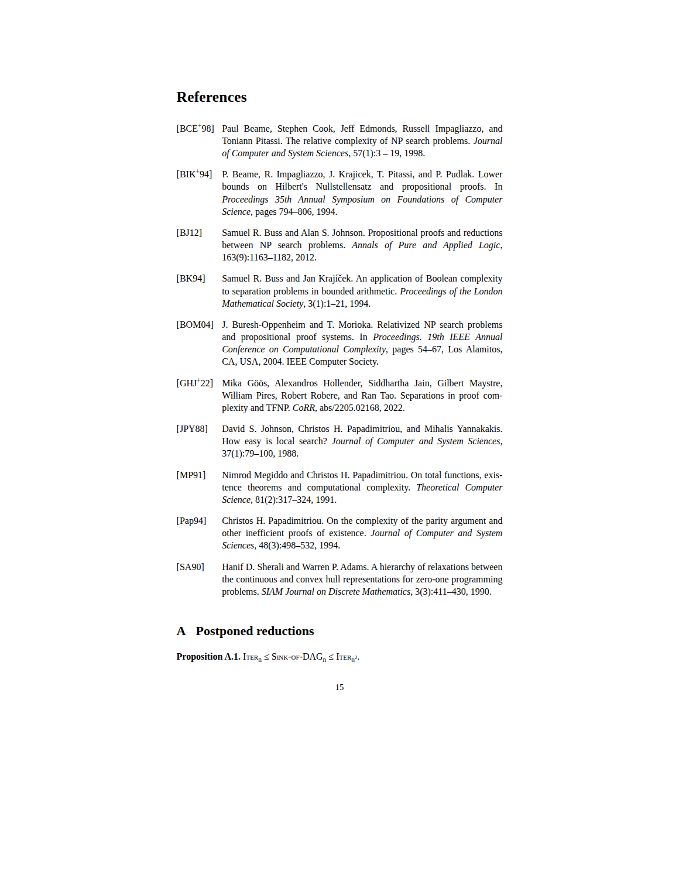References
[BCE+98]
Paul Beame, Stephen Cook, Jeff Edmonds, Russell Impagliazzo, and Toniann Pitassi. The relative complexity of NP search problems. Journal of Computer and System Sciences, 57(1):3 – 19, 1998.
[BIK+94]
P. Beame, R. Impagliazzo, J. Krajicek, T. Pitassi, and P. Pudlak. Lower bounds on Hilbert's Nullstellensatz and propositional proofs. In Proceedings 35th Annual Symposium on Foundations of Computer Science, pages 794–806, 1994.
[BJ12]
Samuel R. Buss and Alan S. Johnson. Propositional proofs and reductions between NP search problems. Annals of Pure and Applied Logic, 163(9):1163–1182, 2012.
[BK94]
Samuel R. Buss and Jan Krajíček. An application of Boolean complexity to separation problems in bounded arithmetic. Proceedings of the London Mathematical Society, 3(1):1–21, 1994.
[BOM04]
J. Buresh-Oppenheim and T. Morioka. Relativized NP search problems and propositional proof systems. In Proceedings. 19th IEEE Annual Conference on Computational Complexity, pages 54–67, Los Alamitos, CA, USA, 2004. IEEE Computer Society.
[GHJ+22]
Mika Göös, Alexandros Hollender, Siddhartha Jain, Gilbert Maystre, William Pires, Robert Robere, and Ran Tao. Separations in proof complexity and TFNP. CoRR, abs/2205.02168, 2022.
[JPY88]
David S. Johnson, Christos H. Papadimitriou, and Mihalis Yannakakis. How easy is local search? Journal of Computer and System Sciences, 37(1):79–100, 1988.
[MP91]
Nimrod Megiddo and Christos H. Papadimitriou. On total functions, existence theorems and computational complexity. Theoretical Computer Science, 81(2):317–324, 1991.
[Pap94]
Christos H. Papadimitriou. On the complexity of the parity argument and other inefficient proofs of existence. Journal of Computer and System Sciences, 48(3):498–532, 1994.
[SA90]
Hanif D. Sherali and Warren P. Adams. A hierarchy of relaxations between the continuous and convex hull representations for zero-one programming problems. SIAM Journal on Discrete Mathematics, 3(3):411–430, 1990.
APostponed reductions
Proposition A.1. Iter n ≤ Sink-of-DAG n ≤ Iter n2.
15